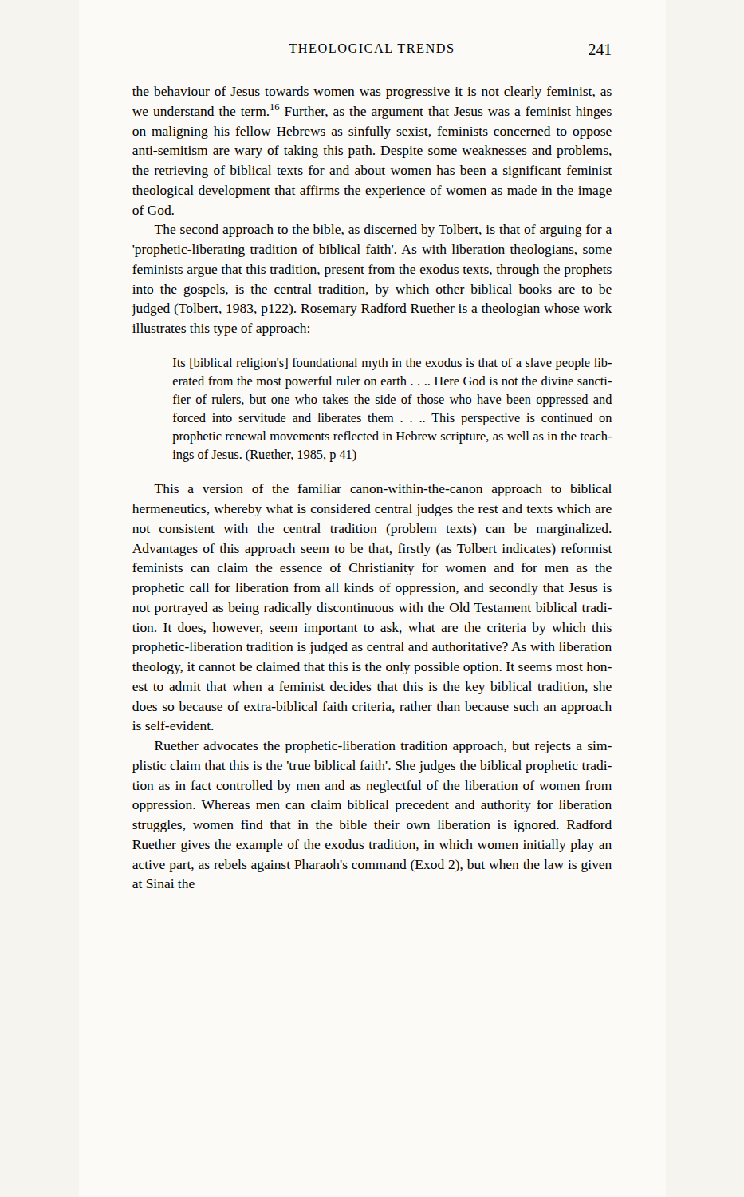Theological Trends 241
the behaviour of Jesus towards women was progressive it is not clearly feminist, as we understand the term.16 Further, as the argument that Jesus was a feminist hinges on maligning his fellow Hebrews as sinfully sexist, feminists concerned to oppose anti-semitism are wary of taking this path. Despite some weaknesses and problems, the retrieving of biblical texts for and about women has been a significant feminist theological development that affirms the experience of women as made in the image of God.
The second approach to the bible, as discerned by Tolbert, is that of arguing for a 'prophetic-liberating tradition of biblical faith'. As with liberation theologians, some feminists argue that this tradition, present from the exodus texts, through the prophets into the gospels, is the central tradition, by which other biblical books are to be judged (Tolbert, 1983, p122). Rosemary Radford Ruether is a theologian whose work illustrates this type of approach:
Its [biblical religion's] foundational myth in the exodus is that of a slave people liberated from the most powerful ruler on earth . . .. Here God is not the divine sanctifier of rulers, but one who takes the side of those who have been oppressed and forced into servitude and liberates them . . .. This perspective is continued on prophetic renewal movements reflected in Hebrew scripture, as well as in the teachings of Jesus. (Ruether, 1985, p 41)
This a version of the familiar canon-within-the-canon approach to biblical hermeneutics, whereby what is considered central judges the rest and texts which are not consistent with the central tradition (problem texts) can be marginalized. Advantages of this approach seem to be that, firstly (as Tolbert indicates) reformist feminists can claim the essence of Christianity for women and for men as the prophetic call for liberation from all kinds of oppression, and secondly that Jesus is not portrayed as being radically discontinuous with the Old Testament biblical tradition. It does, however, seem important to ask, what are the criteria by which this prophetic-liberation tradition is judged as central and authoritative? As with liberation theology, it cannot be claimed that this is the only possible option. It seems most honest to admit that when a feminist decides that this is the key biblical tradition, she does so because of extra-biblical faith criteria, rather than because such an approach is self-evident.
Ruether advocates the prophetic-liberation tradition approach, but rejects a simplistic claim that this is the 'true biblical faith'. She judges the biblical prophetic tradition as in fact controlled by men and as neglectful of the liberation of women from oppression. Whereas men can claim biblical precedent and authority for liberation struggles, women find that in the bible their own liberation is ignored. Radford Ruether gives the example of the exodus tradition, in which women initially play an active part, as rebels against Pharaoh's command (Exod 2), but when the law is given at Sinai the